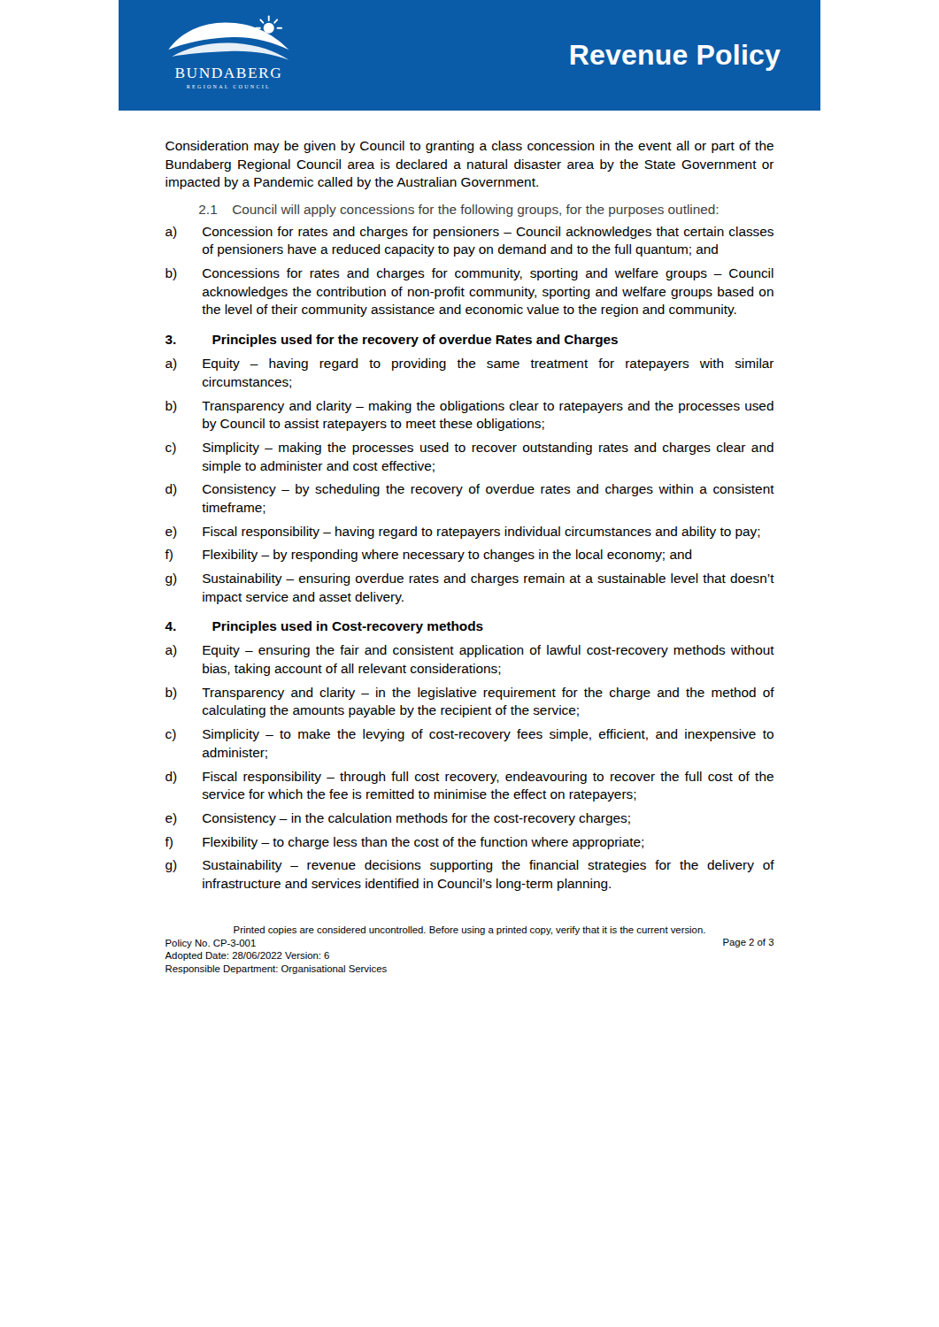BUNDABERG REGIONAL COUNCIL
Revenue Policy
Consideration may be given by Council to granting a class concession in the event all or part of the Bundaberg Regional Council area is declared a natural disaster area by the State Government or impacted by a Pandemic called by the Australian Government.
2.1 Council will apply concessions for the following groups, for the purposes outlined:
a) Concession for rates and charges for pensioners – Council acknowledges that certain classes of pensioners have a reduced capacity to pay on demand and to the full quantum; and
b) Concessions for rates and charges for community, sporting and welfare groups – Council acknowledges the contribution of non-profit community, sporting and welfare groups based on the level of their community assistance and economic value to the region and community.
3.
Principles used for the recovery of overdue Rates and Charges
a) Equity – having regard to providing the same treatment for ratepayers with similar circumstances;
b) Transparency and clarity – making the obligations clear to ratepayers and the processes used by Council to assist ratepayers to meet these obligations;
c) Simplicity – making the processes used to recover outstanding rates and charges clear and simple to administer and cost effective;
d) Consistency – by scheduling the recovery of overdue rates and charges within a consistent timeframe;
e) Fiscal responsibility – having regard to ratepayers individual circumstances and ability to pay;
f) Flexibility – by responding where necessary to changes in the local economy; and
g) Sustainability – ensuring overdue rates and charges remain at a sustainable level that doesn’t impact service and asset delivery.
4.
Principles used in Cost-recovery methods
a) Equity – ensuring the fair and consistent application of lawful cost-recovery methods without bias, taking account of all relevant considerations;
b) Transparency and clarity – in the legislative requirement for the charge and the method of calculating the amounts payable by the recipient of the service;
c) Simplicity – to make the levying of cost-recovery fees simple, efficient, and inexpensive to administer;
d) Fiscal responsibility – through full cost recovery, endeavouring to recover the full cost of the service for which the fee is remitted to minimise the effect on ratepayers;
e) Consistency – in the calculation methods for the cost-recovery charges;
f) Flexibility – to charge less than the cost of the function where appropriate;
g) Sustainability – revenue decisions supporting the financial strategies for the delivery of infrastructure and services identified in Council’s long-term planning.
Printed copies are considered uncontrolled. Before using a printed copy, verify that it is the current version.
Policy No. CP-3-001
Adopted Date: 28/06/2022 Version: 6
Responsible Department: Organisational Services
Page 2 of 3